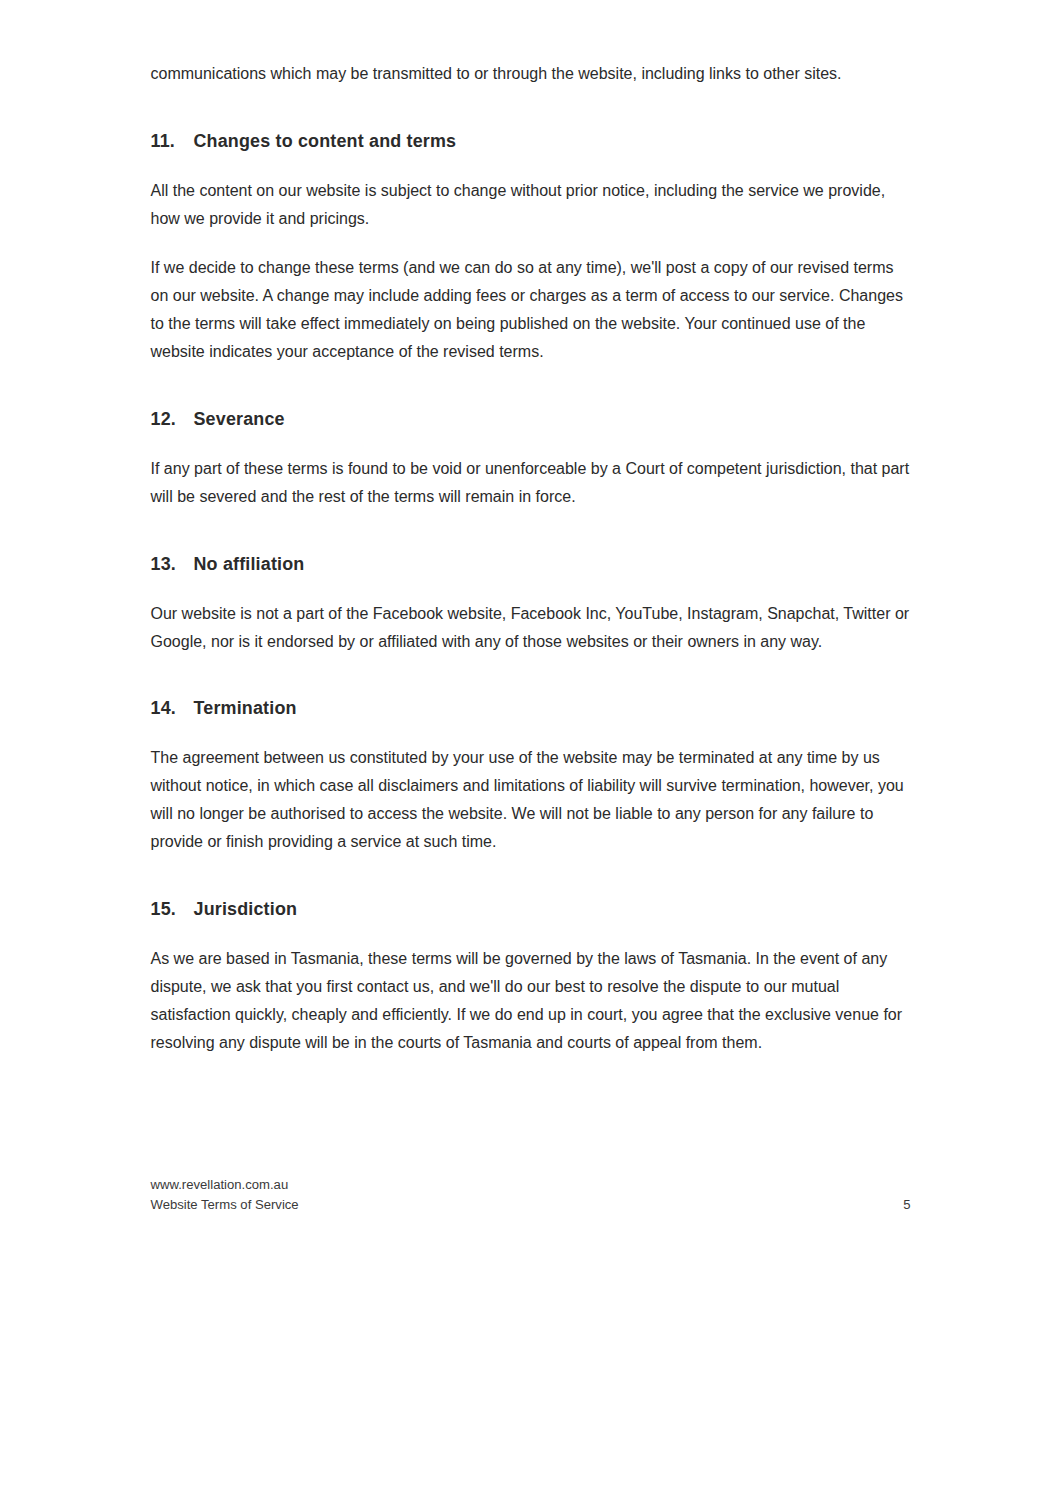communications which may be transmitted to or through the website, including links to other sites.
11. Changes to content and terms
All the content on our website is subject to change without prior notice, including the service we provide, how we provide it and pricings.
If we decide to change these terms (and we can do so at any time), we'll post a copy of our revised terms on our website. A change may include adding fees or charges as a term of access to our service. Changes to the terms will take effect immediately on being published on the website. Your continued use of the website indicates your acceptance of the revised terms.
12. Severance
If any part of these terms is found to be void or unenforceable by a Court of competent jurisdiction, that part will be severed and the rest of the terms will remain in force.
13. No affiliation
Our website is not a part of the Facebook website, Facebook Inc, YouTube, Instagram, Snapchat, Twitter or Google, nor is it endorsed by or affiliated with any of those websites or their owners in any way.
14. Termination
The agreement between us constituted by your use of the website may be terminated at any time by us without notice, in which case all disclaimers and limitations of liability will survive termination, however, you will no longer be authorised to access the website. We will not be liable to any person for any failure to provide or finish providing a service at such time.
15. Jurisdiction
As we are based in Tasmania, these terms will be governed by the laws of Tasmania. In the event of any dispute, we ask that you first contact us, and we'll do our best to resolve the dispute to our mutual satisfaction quickly, cheaply and efficiently. If we do end up in court, you agree that the exclusive venue for resolving any dispute will be in the courts of Tasmania and courts of appeal from them.
www.revellation.com.au
Website Terms of Service
5